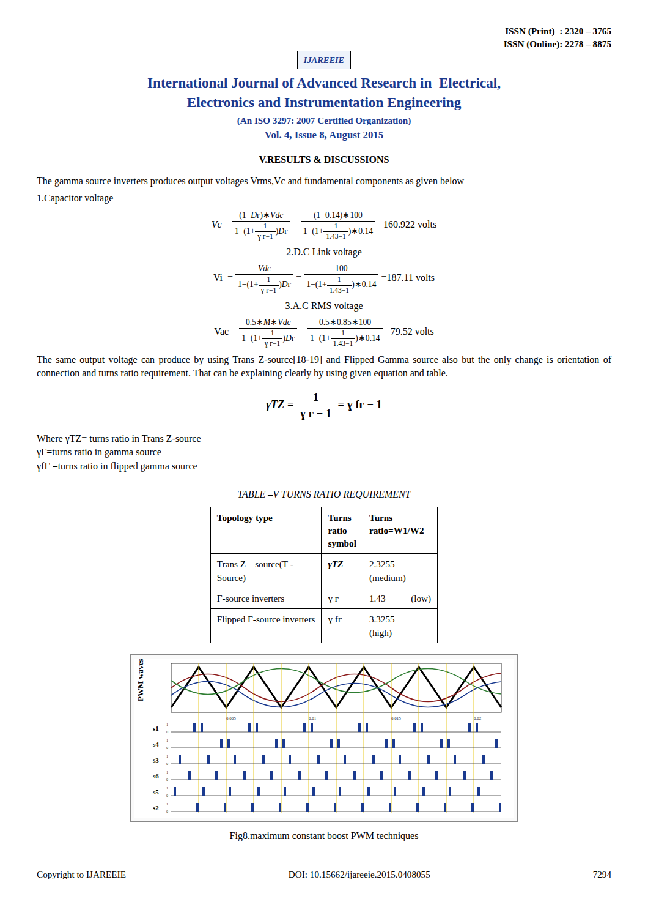ISSN (Print) : 2320 – 3765
ISSN (Online): 2278 – 8875
IJAREEIE
International Journal of Advanced Research in Electrical,
Electronics and Instrumentation Engineering
(An ISO 3297: 2007 Certified Organization)
Vol. 4, Issue 8, August 2015
V.RESULTS & DISCUSSIONS
The gamma source inverters produces output voltages Vrms,Vc and fundamental components as given below
1.Capacitor voltage
Vc = (1−Dг)∗Vdc 1−(1+1 ɣ г−1)Dг = (1−0.14)∗100 1−(1+11.43−1)∗0.14 =160.922 volts
2.D.C Link voltage
Vi = Vdc 1−(1+1 ɣ г−1)Dг = 100 1−(1+11.43−1)∗0.14 =187.11 volts
3.A.C RMS voltage
Vac = 0.5∗M∗Vdc 1−(1+1 ɣ г−1)Dг = 0.5∗0.85∗100 1−(1+11.43−1)∗0.14 =79.52 volts
The same output voltage can produce by using Trans Z-source[18-19] and Flipped Gamma source also but the only change is orientation of connection and turns ratio requirement. That can be explaining clearly by using given equation and table.
γTZ = 1 ɣ г − 1 = ɣ fг − 1
Where γTZ= turns ratio in Trans Z-source
γΓ=turns ratio in gamma source
γfΓ =turns ratio in flipped gamma source
TABLE –V TURNS RATIO REQUIREMENT
| Topology type | Turns ratio symbol | Turns ratio=W1/W2 |
| --- | --- | --- |
| Trans Z – source(T - Source) | γTZ | 2.3255 (medium) |
| Γ-source inverters | ɣ г | 1.43 (low) |
| Flipped Γ-source inverters | ɣ fг | 3.3255 (high) |
PWM waves 0.005 0.01 0.015 0.02 s1 s4 s3 s6 s5 s2 10 10 10 10 10 10
Fig8.maximum constant boost PWM techniques
Copyright to IJAREEIE DOI: 10.15662/ijareeie.2015.0408055 7294